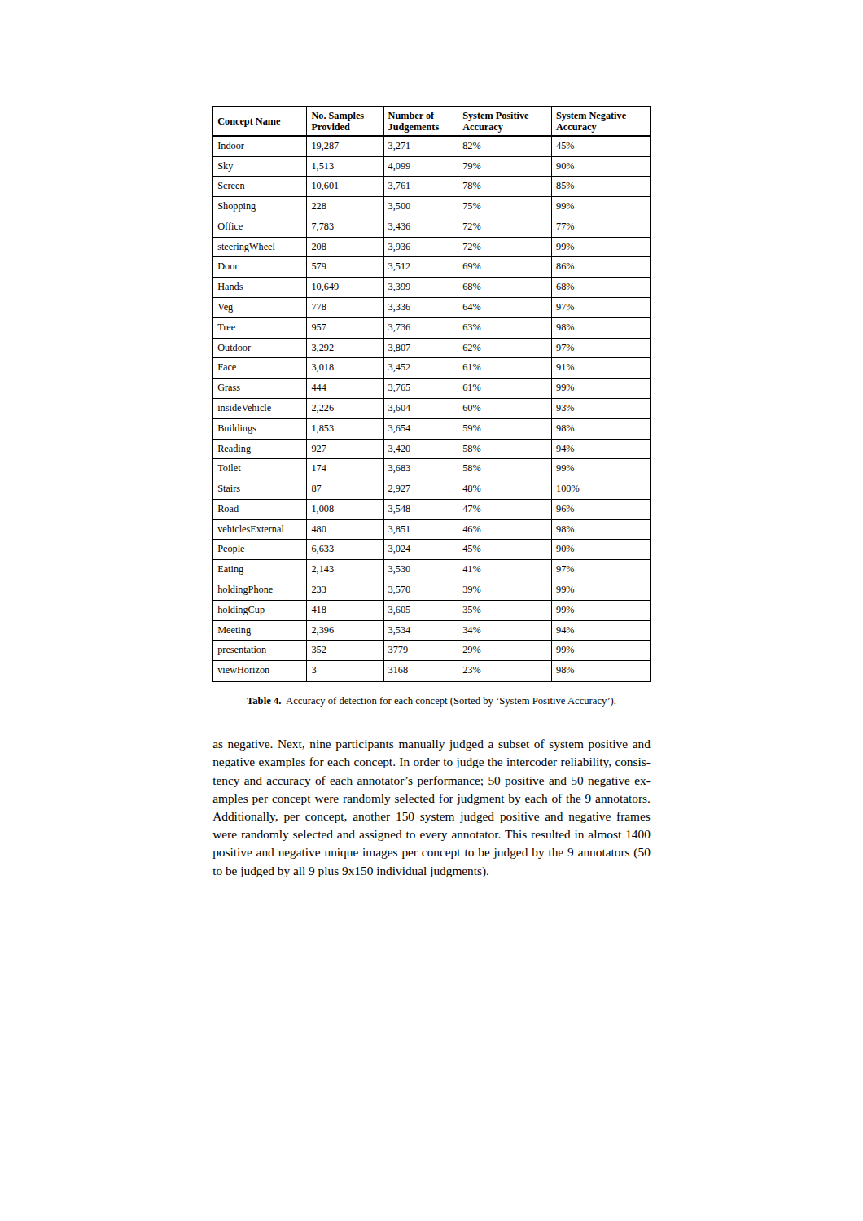| Concept Name | No. Samples Provided | Number of Judgements | System Positive Accuracy | System Negative Accuracy |
| --- | --- | --- | --- | --- |
| Indoor | 19,287 | 3,271 | 82% | 45% |
| Sky | 1,513 | 4,099 | 79% | 90% |
| Screen | 10,601 | 3,761 | 78% | 85% |
| Shopping | 228 | 3,500 | 75% | 99% |
| Office | 7,783 | 3,436 | 72% | 77% |
| steeringWheel | 208 | 3,936 | 72% | 99% |
| Door | 579 | 3,512 | 69% | 86% |
| Hands | 10,649 | 3,399 | 68% | 68% |
| Veg | 778 | 3,336 | 64% | 97% |
| Tree | 957 | 3,736 | 63% | 98% |
| Outdoor | 3,292 | 3,807 | 62% | 97% |
| Face | 3,018 | 3,452 | 61% | 91% |
| Grass | 444 | 3,765 | 61% | 99% |
| insideVehicle | 2,226 | 3,604 | 60% | 93% |
| Buildings | 1,853 | 3,654 | 59% | 98% |
| Reading | 927 | 3,420 | 58% | 94% |
| Toilet | 174 | 3,683 | 58% | 99% |
| Stairs | 87 | 2,927 | 48% | 100% |
| Road | 1,008 | 3,548 | 47% | 96% |
| vehiclesExternal | 480 | 3,851 | 46% | 98% |
| People | 6,633 | 3,024 | 45% | 90% |
| Eating | 2,143 | 3,530 | 41% | 97% |
| holdingPhone | 233 | 3,570 | 39% | 99% |
| holdingCup | 418 | 3,605 | 35% | 99% |
| Meeting | 2,396 | 3,534 | 34% | 94% |
| presentation | 352 | 3779 | 29% | 99% |
| viewHorizon | 3 | 3168 | 23% | 98% |
Table 4. Accuracy of detection for each concept (Sorted by ‘System Positive Accuracy’).
as negative. Next, nine participants manually judged a subset of system positive and negative examples for each concept. In order to judge the intercoder reliability, consistency and accuracy of each annotator’s performance; 50 positive and 50 negative examples per concept were randomly selected for judgment by each of the 9 annotators. Additionally, per concept, another 150 system judged positive and negative frames were randomly selected and assigned to every annotator. This resulted in almost 1400 positive and negative unique images per concept to be judged by the 9 annotators (50 to be judged by all 9 plus 9x150 individual judgments).